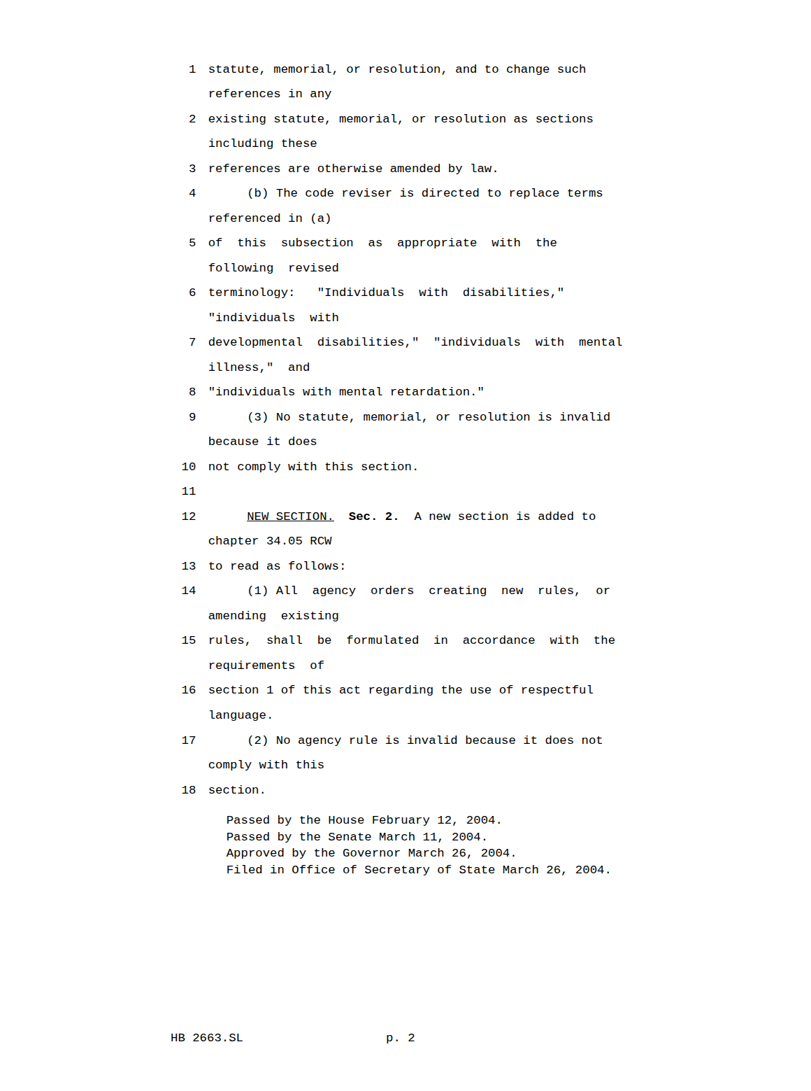statute, memorial, or resolution, and to change such references in any
existing statute, memorial, or resolution as sections including these
references are otherwise amended by law.
(b) The code reviser is directed to replace terms referenced in (a)
of this subsection as appropriate with the following revised
terminology: "Individuals with disabilities," "individuals with
developmental disabilities," "individuals with mental illness," and
"individuals with mental retardation."
(3) No statute, memorial, or resolution is invalid because it does
not comply with this section.
NEW SECTION. Sec. 2. A new section is added to chapter 34.05 RCW
to read as follows:
(1) All agency orders creating new rules, or amending existing
rules, shall be formulated in accordance with the requirements of
section 1 of this act regarding the use of respectful language.
(2) No agency rule is invalid because it does not comply with this
section.
Passed by the House February 12, 2004. Passed by the Senate March 11, 2004. Approved by the Governor March 26, 2004. Filed in Office of Secretary of State March 26, 2004.
HB 2663.SL
p. 2